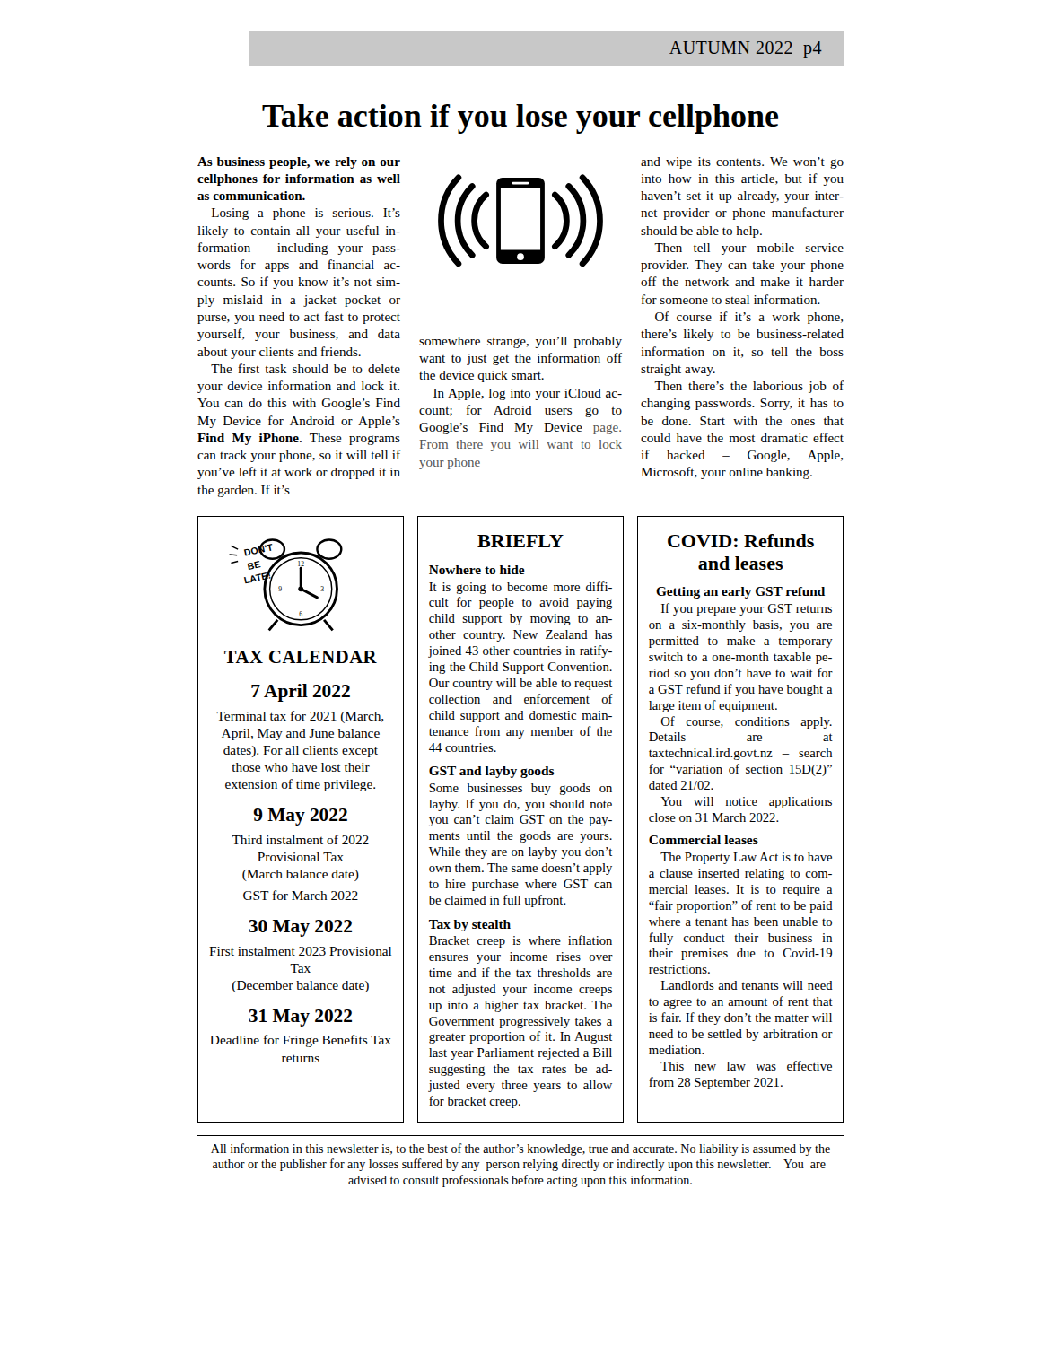AUTUMN 2022 p4
Take action if you lose your cellphone
As business people, we rely on our cellphones for information as well as communication.
Losing a phone is serious. It’s likely to contain all your useful information – including your passwords for apps and financial accounts. So if you know it’s not simply mislaid in a jacket pocket or purse, you need to act fast to protect yourself, your business, and data about your clients and friends.
The first task should be to delete your device information and lock it. You can do this with Google’s Find My Device for Android or Apple’s Find My iPhone. These programs can track your phone, so it will tell if you’ve left it at work or dropped it in the garden. If it’s
somewhere strange, you’ll probably want to just get the information off the device quick smart.
In Apple, log into your iCloud account; for Adroid users go to Google’s Find My Device page. From there you will want to lock your phone
and wipe its contents. We won’t go into how in this article, but if you haven’t set it up already, your internet provider or phone manufacturer should be able to help.
Then tell your mobile service provider. They can take your phone off the network and make it harder for someone to steal information.
Of course if it’s a work phone, there’s likely to be business-related information on it, so tell the boss straight away.
Then there’s the laborious job of changing passwords. Sorry, it has to be done. Start with the ones that could have the most dramatic effect if hacked – Google, Apple, Microsoft, your online banking.
12 3 6 9 DON'T BE LATE!
TAX CALENDAR
7 April 2022
Terminal tax for 2021 (March, April, May and June balance dates). For all clients except those who have lost their extension of time privilege.
9 May 2022
Third instalment of 2022 Provisional Tax
(March balance date)
GST for March 2022
30 May 2022
First instalment 2023 Provisional Tax
(December balance date)
31 May 2022
Deadline for Fringe Benefits Tax returns
BRIEFLY
Nowhere to hide
It is going to become more difficult for people to avoid paying child support by moving to another country. New Zealand has joined 43 other countries in ratifying the Child Support Convention. Our country will be able to request collection and enforcement of child support and domestic maintenance from any member of the 44 countries.
GST and layby goods
Some businesses buy goods on layby. If you do, you should note you can’t claim GST on the payments until the goods are yours. While they are on layby you don’t own them. The same doesn’t apply to hire purchase where GST can be claimed in full upfront.
Tax by stealth
Bracket creep is where inflation ensures your income rises over time and if the tax thresholds are not adjusted your income creeps up into a higher tax bracket. The Government progressively takes a greater proportion of it. In August last year Parliament rejected a Bill suggesting the tax rates be adjusted every three years to allow for bracket creep.
COVID: Refunds
and leases
Getting an early GST refund
If you prepare your GST returns on a six-monthly basis, you are permitted to make a temporary switch to a one-month taxable period so you don’t have to wait for a GST refund if you have bought a large item of equipment.
Of course, conditions apply. Details are at taxtechnical.ird.govt.nz – search for “variation of section 15D(2)” dated 21/02.
You will notice applications close on 31 March 2022.
Commercial leases
The Property Law Act is to have a clause inserted relating to commercial leases. It is to require a “fair proportion” of rent to be paid where a tenant has been unable to fully conduct their business in their premises due to Covid-19 restrictions.
Landlords and tenants will need to agree to an amount of rent that is fair. If they don’t the matter will need to be settled by arbitration or mediation.
This new law was effective from 28 September 2021.
All information in this newsletter is, to the best of the author’s knowledge, true and accurate. No liability is assumed by the author or the publisher for any losses suffered by any person relying directly or indirectly upon this newsletter. You are advised to consult professionals before acting upon this information.